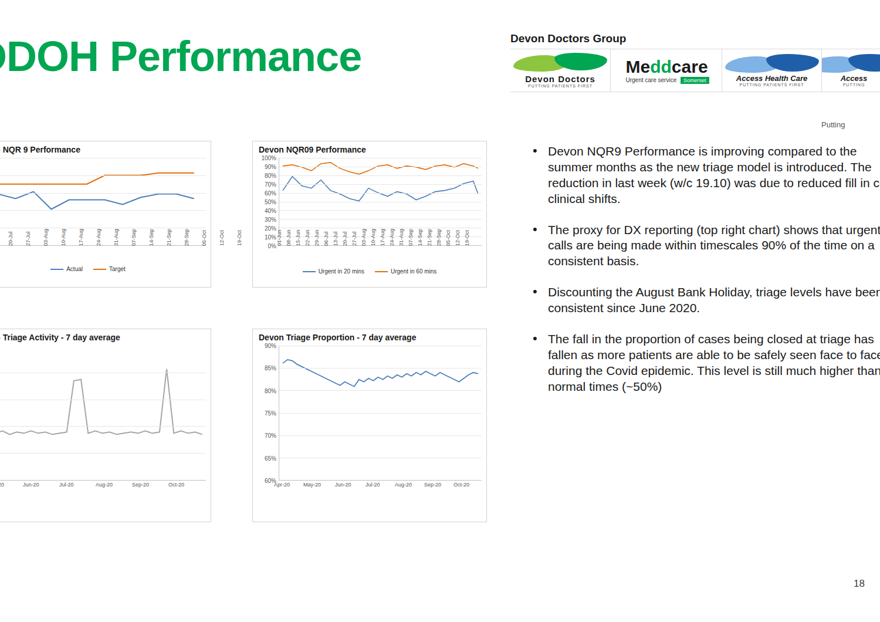DDOH Performance
Devon Doctors Group
Devon Doctors
PUTTING PATIENTS FIRST
Meddcare
Urgent care service Somerset
Access Health Care
PUTTING PATIENTS FIRST
Access
PUTTING
Putting
DDOH - NQR 9 Performance
100% 80% 60% 40% 20% 0%
13-Jul 20-Jul 27-Jul 03-Aug 10-Aug 17-Aug 24-Aug 31-Aug 07-Sep 14-Sep 21-Sep 28-Sep 05-Oct 12-Oct 19-Oct
Actual Target
Devon NQR09 Performance
100% 90% 80% 70% 60% 50% 40% 30% 20% 10% 0%
01-Jun 08-Jun 15-Jun 22-Jun 29-Jun 06-Jul 13-Jul 20-Jul 27-Jul 03-Aug 10-Aug 17-Aug 24-Aug 31-Aug 07-Sep 14-Sep 21-Sep 28-Sep 05-Oct 12-Oct 19-Oct
Urgent in 20 mins Urgent in 60 mins
DDOH - Triage Activity - 7 day average
May-20 Jun-20 Jul-20 Aug-20 Sep-20 Oct-20
Devon Triage Proportion - 7 day average
90% 85% 80% 75% 70% 65% 60%
Apr-20 May-20 Jun-20 Jul-20 Aug-20 Sep-20 Oct-20
Devon NQR9 Performance is improving compared to the summer months as the new triage model is introduced. The reduction in last week (w/c 19.10) was due to reduced fill in core clinical shifts.
The proxy for DX reporting (top right chart) shows that urgent calls are being made within timescales 90% of the time on a consistent basis.
Discounting the August Bank Holiday, triage levels have been consistent since June 2020.
The fall in the proportion of cases being closed at triage has fallen as more patients are able to be safely seen face to face during the Covid epidemic. This level is still much higher than normal times (~50%)
18